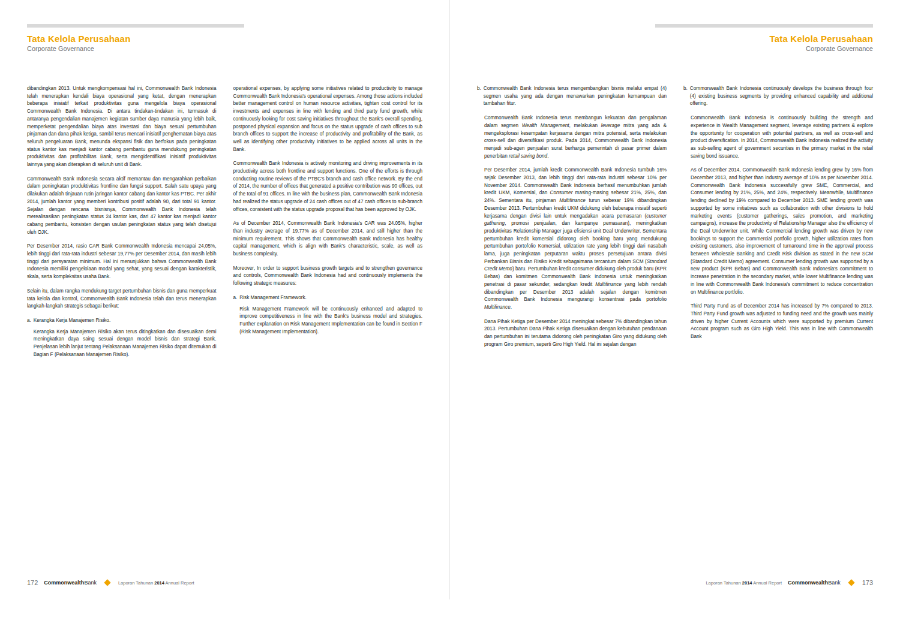Tata Kelola Perusahaan
Corporate Governance
dibandingkan 2013. Untuk mengkompensasi hal ini, Commonwealth Bank Indonesia telah menerapkan kendali biaya operasional yang ketat, dengan menerapkan beberapa inisiatif terkait produktivitas guna mengelola biaya operasional Commonwealth Bank Indonesia. Di antara tindakan-tindakan ini, termasuk di antaranya pengendalian manajemen kegiatan sumber daya manusia yang lebih baik, memperketat pengendalian biaya atas investasi dan biaya sesuai pertumbuhan pinjaman dan dana pihak ketiga, sambil terus mencari inisiatif penghematan biaya atas seluruh pengeluaran Bank, menunda ekspansi fisik dan berfokus pada peningkatan status kantor kas menjadi kantor cabang pembantu guna mendukung peningkatan produktivitas dan profitabilitas Bank, serta mengidentifikasi inisiatif produktivitas lainnya yang akan diterapkan di seluruh unit di Bank.
Commonwealth Bank Indonesia secara aktif memantau dan mengarahkan perbaikan dalam peningkatan produktivitas frontline dan fungsi support. Salah satu upaya yang dilakukan adalah tinjauan rutin jaringan kantor cabang dan kantor kas PTBC. Per akhir 2014, jumlah kantor yang memberi kontribusi positif adalah 90, dari total 91 kantor. Sejalan dengan rencana bisnisnya, Commonwealth Bank Indonesia telah merealisasikan peningkatan status 24 kantor kas, dari 47 kantor kas menjadi kantor cabang pembantu, konsisten dengan usulan peningkatan status yang telah disetujui oleh OJK.
Per Desember 2014, rasio CAR Bank Commonwealth Indonesia mencapai 24,05%, lebih tinggi dari rata-rata industri sebesar 19,77% per Desember 2014, dan masih lebih tinggi dari persyaratan minimum. Hal ini menunjukkan bahwa Commonwealth Bank Indonesia memiliki pengelolaan modal yang sehat, yang sesuai dengan karakteristik, skala, serta kompleksitas usaha Bank.
Selain itu, dalam rangka mendukung target pertumbuhan bisnis dan guna memperkuat tata kelola dan kontrol, Commonwealth Bank Indonesia telah dan terus menerapkan langkah-langkah strategis sebagai berikut:
a.
Kerangka Kerja Manajemen Risiko.
Kerangka Kerja Manajemen Risiko akan terus ditingkatkan dan disesuaikan demi meningkatkan daya saing sesuai dengan model bisnis dan strategi Bank. Penjelasan lebih lanjut tentang Pelaksanaan Manajemen Risiko dapat ditemukan di Bagian F (Pelaksanaan Manajemen Risiko).
operational expenses, by applying some initiatives related to productivity to manage Commonwealth Bank Indonesia's operational expenses. Among those actions included better management control on human resource activities, tighten cost control for its investments and expenses in line with lending and third party fund growth, while continuously looking for cost saving initiatives throughout the Bank's overall spending, postponed physical expansion and focus on the status upgrade of cash offices to sub branch offices to support the increase of productivity and profitability of the Bank, as well as identifying other productivity initiatives to be applied across all units in the Bank.
Commonwealth Bank Indonesia is actively monitoring and driving improvements in its productivity across both frontline and support functions. One of the efforts is through conducting routine reviews of the PTBC's branch and cash office network. By the end of 2014, the number of offices that generated a positive contribution was 90 offices, out of the total of 91 offices. In line with the business plan, Commonwealth Bank Indonesia had realized the status upgrade of 24 cash offices out of 47 cash offices to sub-branch offices, consistent with the status upgrade proposal that has been approved by OJK.
As of December 2014, Commonwealth Bank Indonesia's CAR was 24.05%, higher than industry average of 19.77% as of December 2014, and still higher than the minimum requirement. This shows that Commonwealth Bank Indonesia has healthy capital management, which is align with Bank's characteristic, scale, as well as business complexity.
Moreover, In order to support business growth targets and to strengthen governance and controls, Commonwealth Bank Indonesia had and continuously implements the following strategic measures:
a.
Risk Management Framework.
Risk Management Framework will be continuously enhanced and adapted to improve competitiveness in line with the Bank's business model and strategies. Further explanation on Risk Management Implementation can be found in Section F (Risk Management Implementation).
172 CommonwealthBank Laporan Tahunan 2014 Annual Report
Tata Kelola Perusahaan
Corporate Governance
b.
Commonwealth Bank Indonesia terus mengembangkan bisnis melalui empat (4) segmen usaha yang ada dengan menawarkan peningkatan kemampuan dan tambahan fitur.
Commonwealth Bank Indonesia terus membangun kekuatan dan pengalaman dalam segmen Wealth Management, melakukan leverage mitra yang ada & mengeksplorasi kesempatan kerjasama dengan mitra potensial, serta melakukan cross-sell dan diversifikasi produk. Pada 2014, Commonwealth Bank Indonesia menjadi sub-agen penjualan surat berharga pemerintah di pasar primer dalam penerbitan retail saving bond.
Per Desember 2014, jumlah kredit Commonwealth Bank Indonesia tumbuh 16% sejak Desember 2013, dan lebih tinggi dari rata-rata industri sebesar 10% per November 2014. Commonwealth Bank Indonesia berhasil menumbuhkan jumlah kredit UKM, Komersial, dan Consumer masing-masing sebesar 21%, 25%, dan 24%. Sementara itu, pinjaman Multifinance turun sebesar 19% dibandingkan Desember 2013. Pertumbuhan kredit UKM didukung oleh beberapa inisiatif seperti kerjasama dengan divisi lain untuk mengadakan acara pemasaran (customer gathering, promosi penjualan, dan kampanye pemasaran), meningkatkan produktivitas Relationship Manager juga efisiensi unit Deal Underwriter. Sementara pertumbuhan kredit komersial didorong oleh booking baru yang mendukung pertumbuhan portofolio Komersial, utilization rate yang lebih tinggi dari nasabah lama, juga peningkatan perputaran waktu proses persetujuan antara divisi Perbankan Bisnis dan Risiko Kredit sebagaimana tercantum dalam SCM (Standard Credit Memo) baru. Pertumbuhan kredit consumer didukung oleh produk baru (KPR Bebas) dan komitmen Commonwealth Bank Indonesia untuk meningkatkan penetrasi di pasar sekunder, sedangkan kredit Multifinance yang lebih rendah dibandingkan per Desember 2013 adalah sejalan dengan komitmen Commonwealth Bank Indonesia mengurangi konsentrasi pada portofolio Multifinance.
Dana Pihak Ketiga per Desember 2014 meningkat sebesar 7% dibandingkan tahun 2013. Pertumbuhan Dana Pihak Ketiga disesuaikan dengan kebutuhan pendanaan dan pertumbuhan ini terutama didorong oleh peningkatan Giro yang didukung oleh program Giro premium, seperti Giro High Yield. Hal ini sejalan dengan
b.
Commonwealth Bank Indonesia continuously develops the business through four (4) existing business segments by providing enhanced capability and additional offering.
Commonwealth Bank Indonesia is continuously building the strength and experience in Wealth Management segment, leverage existing partners & explore the opportunity for cooperation with potential partners, as well as cross-sell and product diversification. In 2014, Commonwealth Bank Indonesia realized the activity as sub-selling agent of government securities in the primary market in the retail saving bond issuance.
As of December 2014, Commonwealth Bank Indonesia lending grew by 16% from December 2013, and higher than industry average of 10% as per November 2014. Commonwealth Bank Indonesia successfully grew SME, Commercial, and Consumer lending by 21%, 25%, and 24%, respectively. Meanwhile, Multifinance lending declined by 19% compared to December 2013. SME lending growth was supported by some initiatives such as collaboration with other divisions to hold marketing events (customer gatherings, sales promotion, and marketing campaigns), increase the productivity of Relationship Manager also the efficiency of the Deal Underwriter unit. While Commercial lending growth was driven by new bookings to support the Commercial portfolio growth, higher utilization rates from existing customers, also improvement of turnaround time in the approval process between Wholesale Banking and Credit Risk division as stated in the new SCM (Standard Credit Memo) agreement. Consumer lending growth was supported by a new product (KPR Bebas) and Commonwealth Bank Indonesia's commitment to increase penetration in the secondary market, while lower Multifinance lending was in line with Commonwealth Bank Indonesia's commitment to reduce concentration on Multifinance portfolio.
Third Party Fund as of December 2014 has increased by 7% compared to 2013. Third Party Fund growth was adjusted to funding need and the growth was mainly driven by higher Current Accounts which were supported by premium Current Account program such as Giro High Yield. This was in line with Commonwealth Bank
Laporan Tahunan 2014 Annual Report CommonwealthBank 173